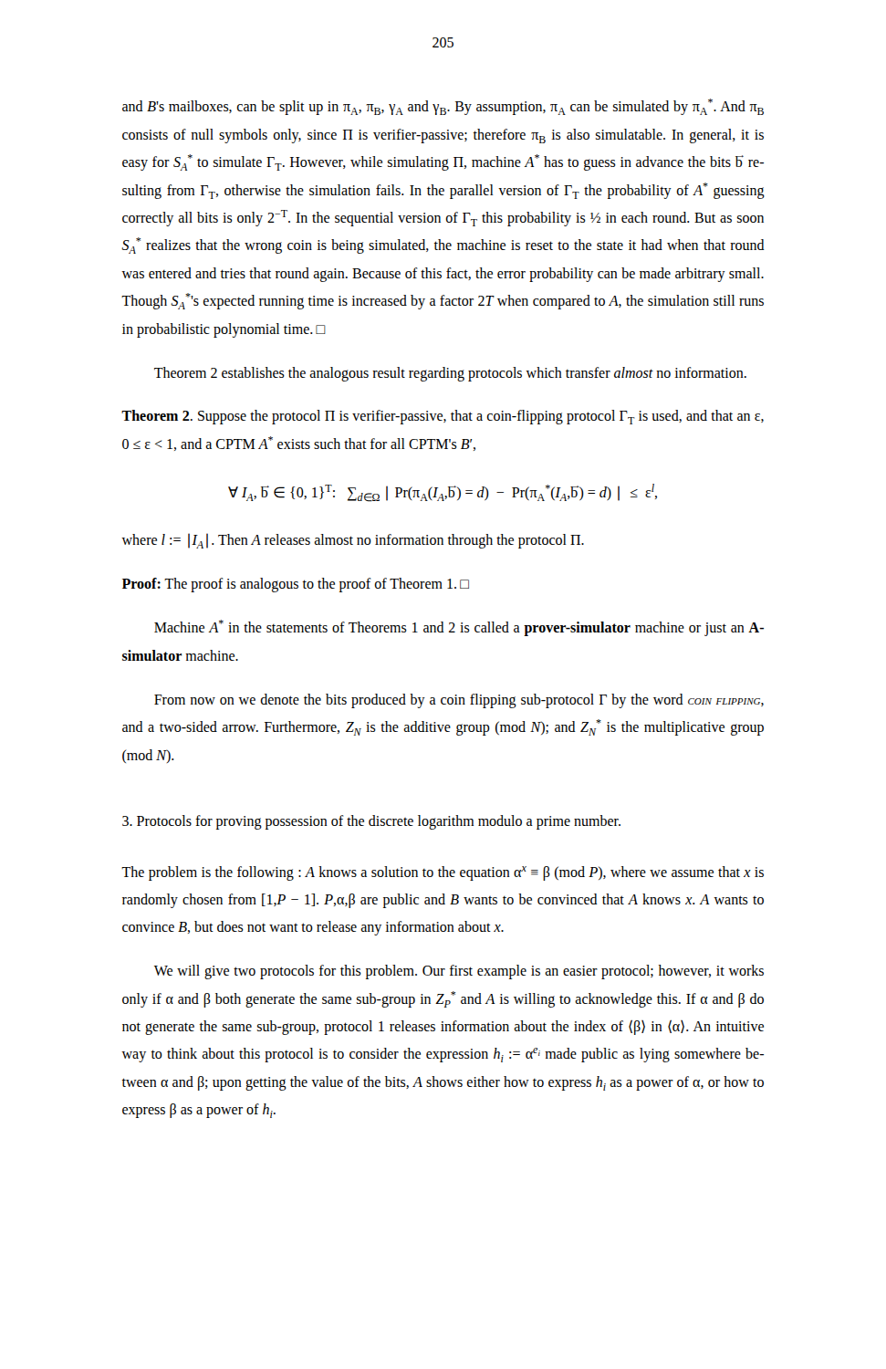205
and B's mailboxes, can be split up in πA, πB, γA and γB. By assumption, πA can be simulated by πA*. And πB consists of null symbols only, since Π is verifier-passive; therefore πB is also simulatable. In general, it is easy for SA* to simulate ΓT. However, while simulating Π, machine A* has to guess in advance the bits b  resulting from ΓT, otherwise the simulation fails. In the parallel version of ΓT the probability of A* guessing correctly all bits is only 2−T. In the sequential version of ΓT this probability is ½ in each round. But as soon SA* realizes that the wrong coin is being simulated, the machine is reset to the state it had when that round was entered and tries that round again. Because of this fact, the error probability can be made arbitrary small. Though SA*'s expected running time is increased by a factor 2T when compared to A, the simulation still runs in probabilistic polynomial time. □
Theorem 2 establishes the analogous result regarding protocols which transfer almost no information.
Theorem 2. Suppose the protocol Π is verifier-passive, that a coin-flipping protocol ΓT is used, and that an ε, 0 ≤ ε < 1, and a CPTM A* exists such that for all CPTM's B′,
∀ IA, b  ∈ {0, 1}T: ∑d∈Ω ∣ Pr(πA(IA,b ) = d) − Pr(πA*(IA,b ) = d) ∣ ≤ εl,
where l := ∣IA∣. Then A releases almost no information through the protocol Π.
Proof: The proof is analogous to the proof of Theorem 1. □
Machine A* in the statements of Theorems 1 and 2 is called a prover-simulator machine or just an A-simulator machine.
From now on we denote the bits produced by a coin flipping sub-protocol Γ by the word coin flipping, and a two-sided arrow. Furthermore, ZN is the additive group (mod N); and ZN* is the multiplicative group (mod N).
3. Protocols for proving possession of the discrete logarithm modulo a prime number.
The problem is the following : A knows a solution to the equation αx ≡ β (mod P), where we assume that x is randomly chosen from [1,P − 1]. P,α,β are public and B wants to be convinced that A knows x. A wants to convince B, but does not want to release any information about x.
We will give two protocols for this problem. Our first example is an easier protocol; however, it works only if α and β both generate the same sub-group in ZP* and A is willing to acknowledge this. If α and β do not generate the same sub-group, protocol 1 releases information about the index of ⟨β⟩ in ⟨α⟩. An intuitive way to think about this protocol is to consider the expression hi := αei made public as lying somewhere between α and β; upon getting the value of the bits, A shows either how to express hi as a power of α, or how to express β as a power of hi.